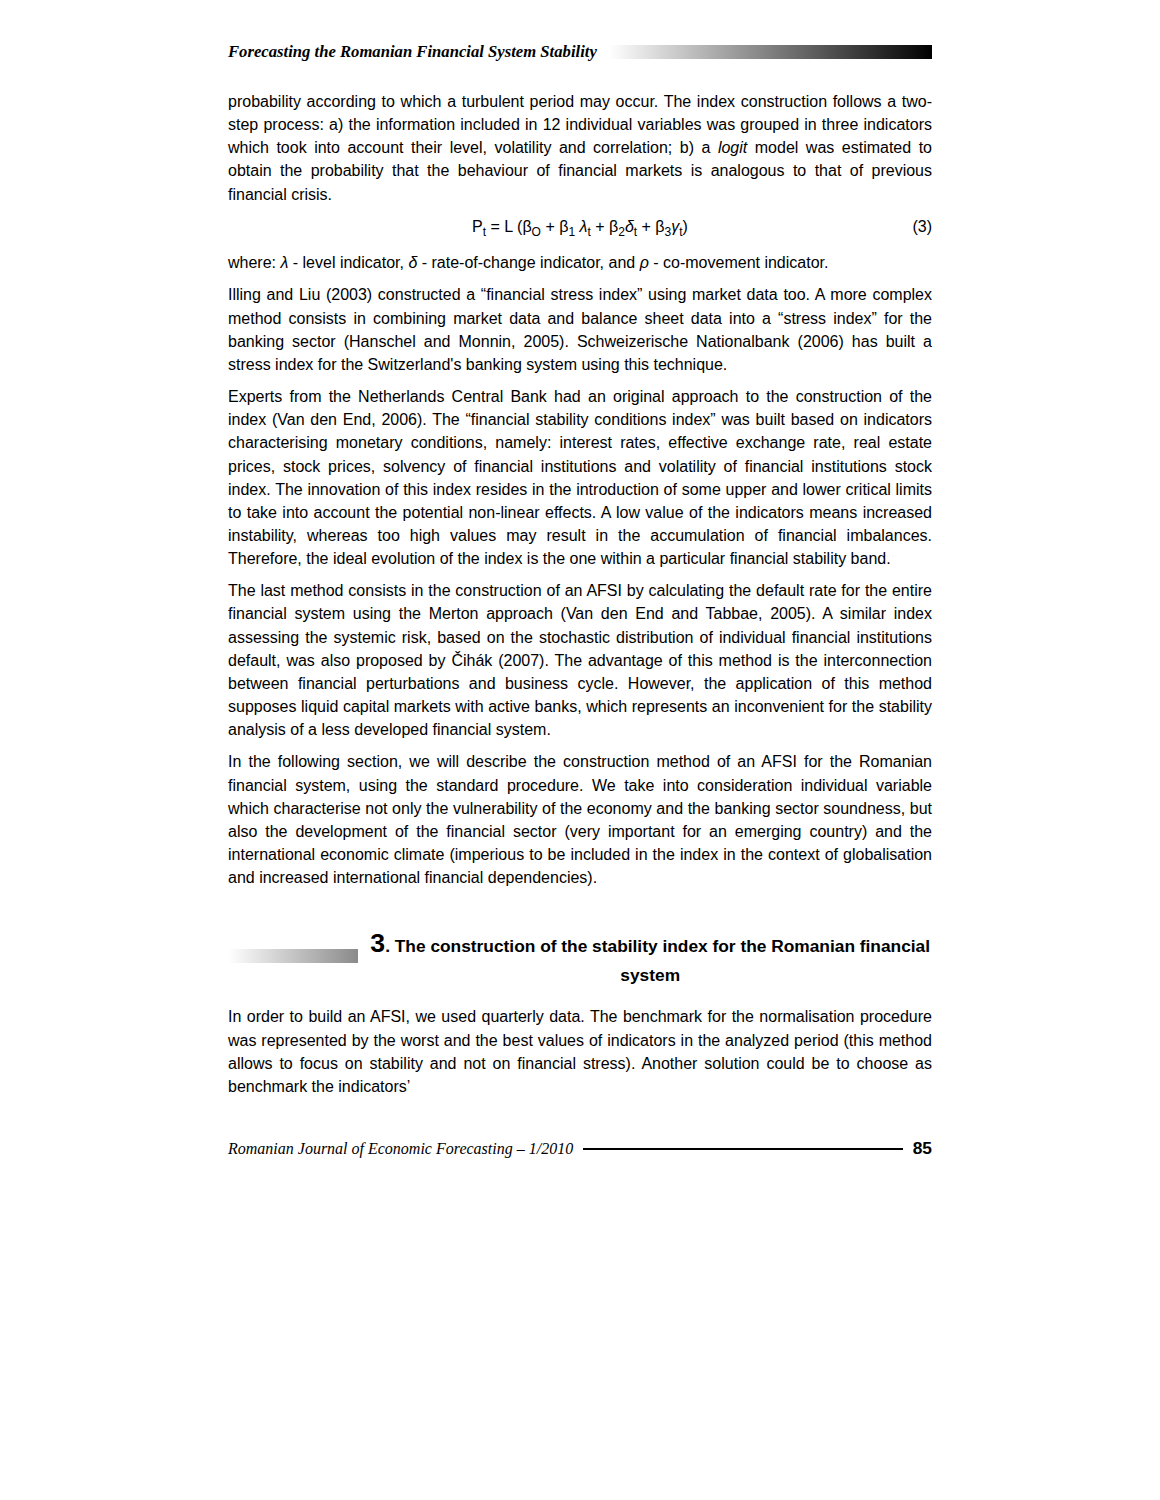Forecasting the Romanian Financial System Stability
probability according to which a turbulent period may occur. The index construction follows a two-step process: a) the information included in 12 individual variables was grouped in three indicators which took into account their level, volatility and correlation; b) a logit model was estimated to obtain the probability that the behaviour of financial markets is analogous to that of previous financial crisis.
Pt = L (βO + β1 λt + β2δt + β3γt) (3)
where: λ - level indicator, δ - rate-of-change indicator, and ρ - co-movement indicator.
Illing and Liu (2003) constructed a “financial stress index” using market data too. A more complex method consists in combining market data and balance sheet data into a “stress index” for the banking sector (Hanschel and Monnin, 2005). Schweizerische Nationalbank (2006) has built a stress index for the Switzerland's banking system using this technique.
Experts from the Netherlands Central Bank had an original approach to the construction of the index (Van den End, 2006). The “financial stability conditions index” was built based on indicators characterising monetary conditions, namely: interest rates, effective exchange rate, real estate prices, stock prices, solvency of financial institutions and volatility of financial institutions stock index. The innovation of this index resides in the introduction of some upper and lower critical limits to take into account the potential non-linear effects. A low value of the indicators means increased instability, whereas too high values may result in the accumulation of financial imbalances. Therefore, the ideal evolution of the index is the one within a particular financial stability band.
The last method consists in the construction of an AFSI by calculating the default rate for the entire financial system using the Merton approach (Van den End and Tabbae, 2005). A similar index assessing the systemic risk, based on the stochastic distribution of individual financial institutions default, was also proposed by Čihák (2007). The advantage of this method is the interconnection between financial perturbations and business cycle. However, the application of this method supposes liquid capital markets with active banks, which represents an inconvenient for the stability analysis of a less developed financial system.
In the following section, we will describe the construction method of an AFSI for the Romanian financial system, using the standard procedure. We take into consideration individual variable which characterise not only the vulnerability of the economy and the banking sector soundness, but also the development of the financial sector (very important for an emerging country) and the international economic climate (imperious to be included in the index in the context of globalisation and increased international financial dependencies).
3. The construction of the stability index for the Romanian financial system
In order to build an AFSI, we used quarterly data. The benchmark for the normalisation procedure was represented by the worst and the best values of indicators in the analyzed period (this method allows to focus on stability and not on financial stress). Another solution could be to choose as benchmark the indicators’
Romanian Journal of Economic Forecasting – 1/2010 85